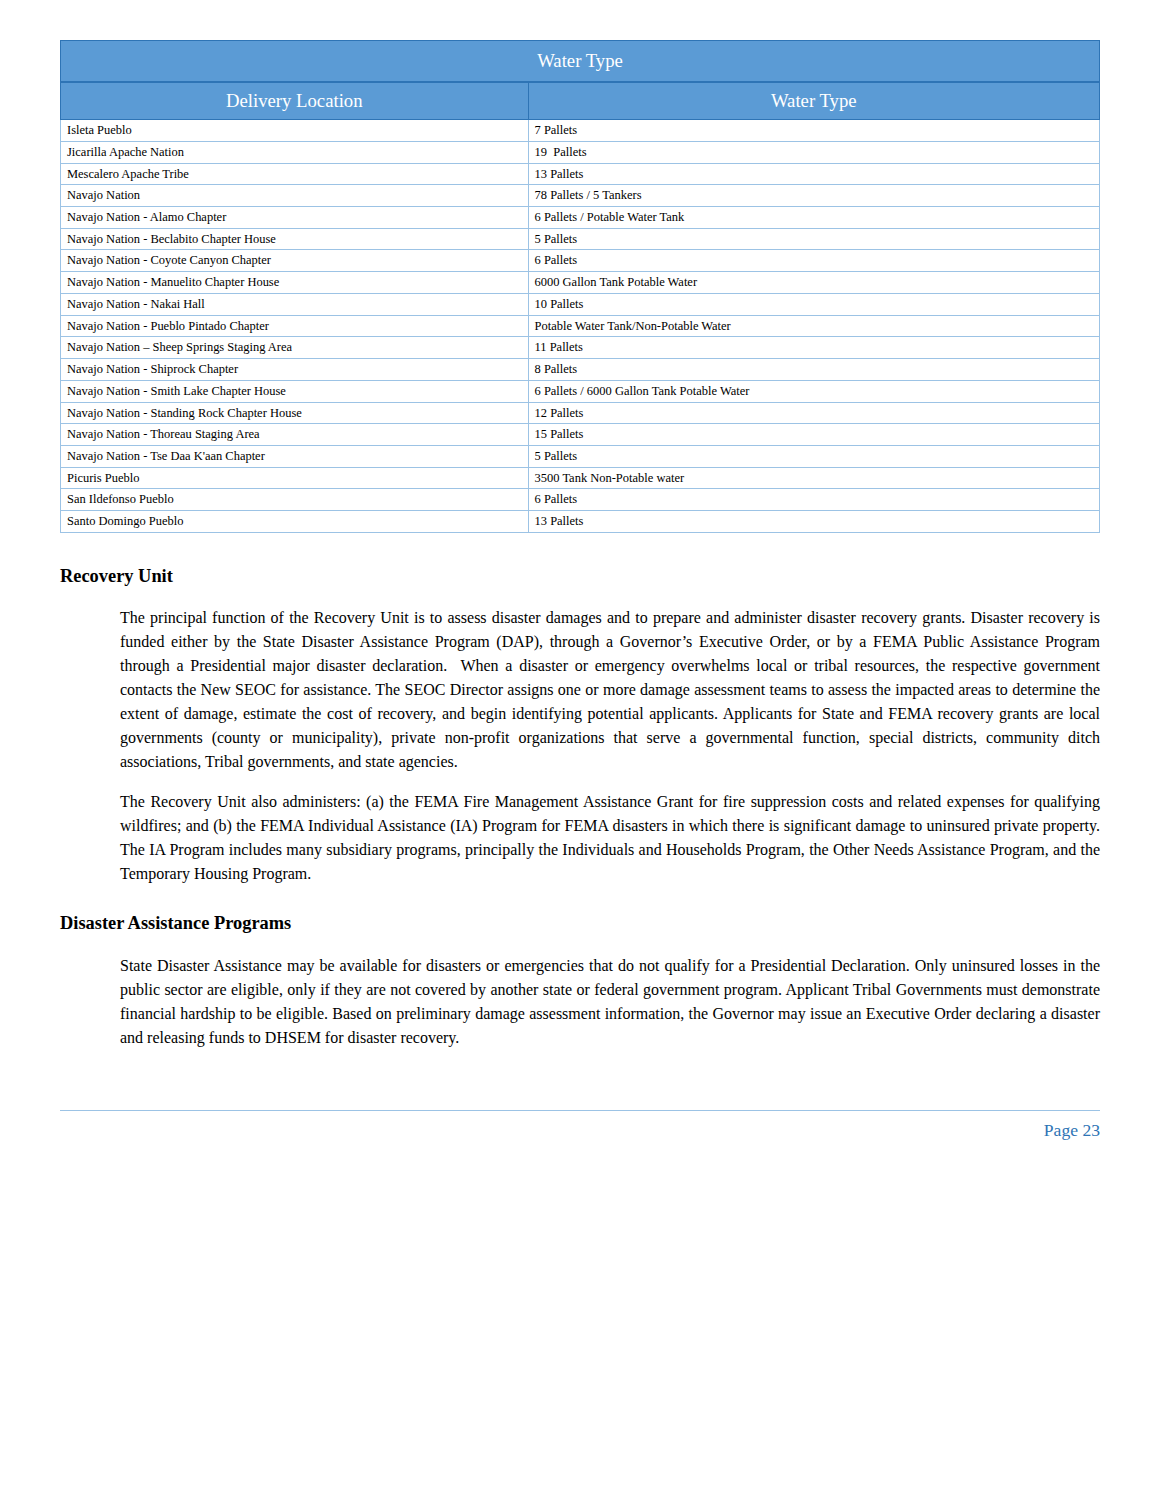Water Type
| Delivery Location | Water Type |
| --- | --- |
| Isleta Pueblo | 7 Pallets |
| Jicarilla Apache Nation | 19 Pallets |
| Mescalero Apache Tribe | 13 Pallets |
| Navajo Nation | 78 Pallets / 5 Tankers |
| Navajo Nation - Alamo Chapter | 6 Pallets / Potable Water Tank |
| Navajo Nation - Beclabito Chapter House | 5 Pallets |
| Navajo Nation - Coyote Canyon Chapter | 6 Pallets |
| Navajo Nation - Manuelito Chapter House | 6000 Gallon Tank Potable Water |
| Navajo Nation - Nakai Hall | 10 Pallets |
| Navajo Nation - Pueblo Pintado Chapter | Potable Water Tank/Non-Potable Water |
| Navajo Nation – Sheep Springs Staging Area | 11 Pallets |
| Navajo Nation - Shiprock Chapter | 8 Pallets |
| Navajo Nation - Smith Lake Chapter House | 6 Pallets / 6000 Gallon Tank Potable Water |
| Navajo Nation - Standing Rock Chapter House | 12 Pallets |
| Navajo Nation - Thoreau Staging Area | 15 Pallets |
| Navajo Nation - Tse Daa K'aan Chapter | 5 Pallets |
| Picuris Pueblo | 3500 Tank Non-Potable water |
| San Ildefonso Pueblo | 6 Pallets |
| Santo Domingo Pueblo | 13 Pallets |
Recovery Unit
The principal function of the Recovery Unit is to assess disaster damages and to prepare and administer disaster recovery grants. Disaster recovery is funded either by the State Disaster Assistance Program (DAP), through a Governor’s Executive Order, or by a FEMA Public Assistance Program through a Presidential major disaster declaration. When a disaster or emergency overwhelms local or tribal resources, the respective government contacts the New SEOC for assistance. The SEOC Director assigns one or more damage assessment teams to assess the impacted areas to determine the extent of damage, estimate the cost of recovery, and begin identifying potential applicants. Applicants for State and FEMA recovery grants are local governments (county or municipality), private non-profit organizations that serve a governmental function, special districts, community ditch associations, Tribal governments, and state agencies.
The Recovery Unit also administers: (a) the FEMA Fire Management Assistance Grant for fire suppression costs and related expenses for qualifying wildfires; and (b) the FEMA Individual Assistance (IA) Program for FEMA disasters in which there is significant damage to uninsured private property. The IA Program includes many subsidiary programs, principally the Individuals and Households Program, the Other Needs Assistance Program, and the Temporary Housing Program.
Disaster Assistance Programs
State Disaster Assistance may be available for disasters or emergencies that do not qualify for a Presidential Declaration. Only uninsured losses in the public sector are eligible, only if they are not covered by another state or federal government program. Applicant Tribal Governments must demonstrate financial hardship to be eligible. Based on preliminary damage assessment information, the Governor may issue an Executive Order declaring a disaster and releasing funds to DHSEM for disaster recovery.
Page 23